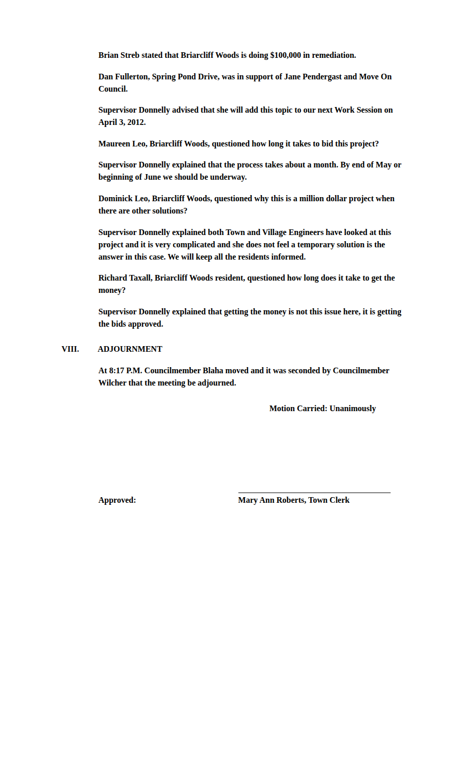Brian Streb stated that Briarcliff Woods is doing $100,000 in remediation.
Dan Fullerton, Spring Pond Drive, was in support of Jane Pendergast and Move On Council.
Supervisor Donnelly advised that she will add this topic to our next Work Session on April 3, 2012.
Maureen Leo, Briarcliff Woods, questioned how long it takes to bid this project?
Supervisor Donnelly explained that the process takes about a month. By end of May or beginning of June we should be underway.
Dominick Leo, Briarcliff Woods, questioned why this is a million dollar project when there are other solutions?
Supervisor Donnelly explained both Town and Village Engineers have looked at this project and it is very complicated and she does not feel a temporary solution is the answer in this case. We will keep all the residents informed.
Richard Taxall, Briarcliff Woods resident, questioned how long does it take to get the money?
Supervisor Donnelly explained that getting the money is not this issue here, it is getting the bids approved.
VIII. ADJOURNMENT
At 8:17 P.M. Councilmember Blaha moved and it was seconded by Councilmember Wilcher that the meeting be adjourned.
Motion Carried: Unanimously
Approved:
Mary Ann Roberts, Town Clerk